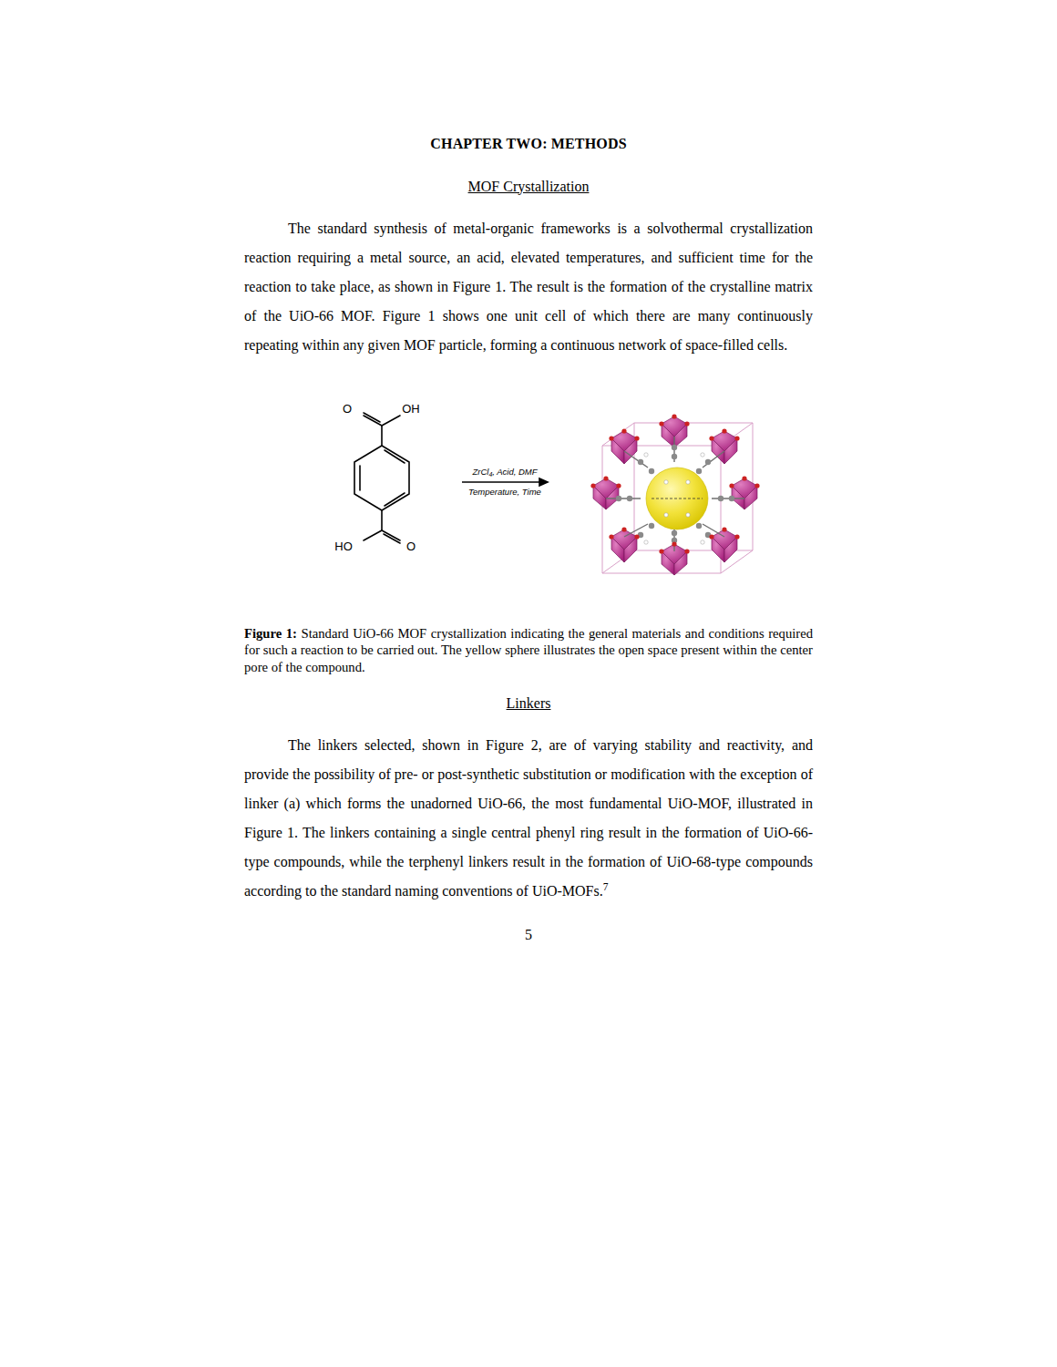CHAPTER TWO: METHODS
MOF Crystallization
The standard synthesis of metal-organic frameworks is a solvothermal crystallization reaction requiring a metal source, an acid, elevated temperatures, and sufficient time for the reaction to take place, as shown in Figure 1. The result is the formation of the crystalline matrix of the UiO-66 MOF. Figure 1 shows one unit cell of which there are many continuously repeating within any given MOF particle, forming a continuous network of space-filled cells.
O OH HO O ZrCl4, Acid, DMF Temperature, Time
Figure 1: Standard UiO-66 MOF crystallization indicating the general materials and conditions required for such a reaction to be carried out. The yellow sphere illustrates the open space present within the center pore of the compound.
Linkers
The linkers selected, shown in Figure 2, are of varying stability and reactivity, and provide the possibility of pre- or post-synthetic substitution or modification with the exception of linker (a) which forms the unadorned UiO-66, the most fundamental UiO-MOF, illustrated in Figure 1. The linkers containing a single central phenyl ring result in the formation of UiO-66-type compounds, while the terphenyl linkers result in the formation of UiO-68-type compounds according to the standard naming conventions of UiO-MOFs.7
5